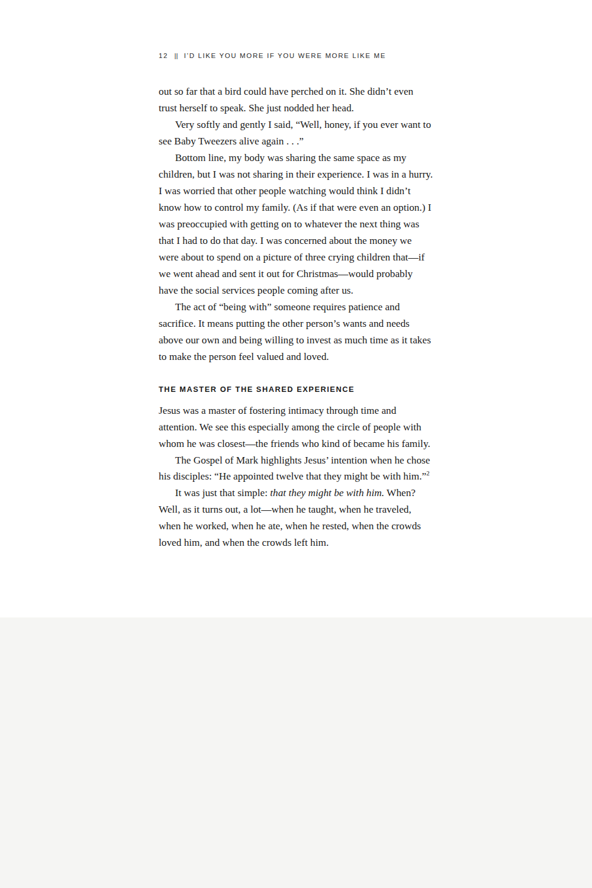12||I’d Like You More If You Were More Like Me
out so far that a bird could have perched on it. She didn’t even trust herself to speak. She just nodded her head.
Very softly and gently I said, “Well, honey, if you ever want to see Baby Tweezers alive again . . .”
Bottom line, my body was sharing the same space as my children, but I was not sharing in their experience. I was in a hurry. I was worried that other people watching would think I didn’t know how to control my family. (As if that were even an option.) I was preoccupied with getting on to whatever the next thing was that I had to do that day. I was concerned about the money we were about to spend on a picture of three crying children that—if we went ahead and sent it out for Christmas—would probably have the social services people coming after us.
The act of “being with” someone requires patience and sacrifice. It means putting the other person’s wants and needs above our own and being willing to invest as much time as it takes to make the person feel valued and loved.
The Master of the Shared Experience
Jesus was a master of fostering intimacy through time and attention. We see this especially among the circle of people with whom he was closest—the friends who kind of became his family.
The Gospel of Mark highlights Jesus’ intention when he chose his disciples: “He appointed twelve that they might be with him.”2
It was just that simple: that they might be with him. When? Well, as it turns out, a lot—when he taught, when he traveled, when he worked, when he ate, when he rested, when the crowds loved him, and when the crowds left him.